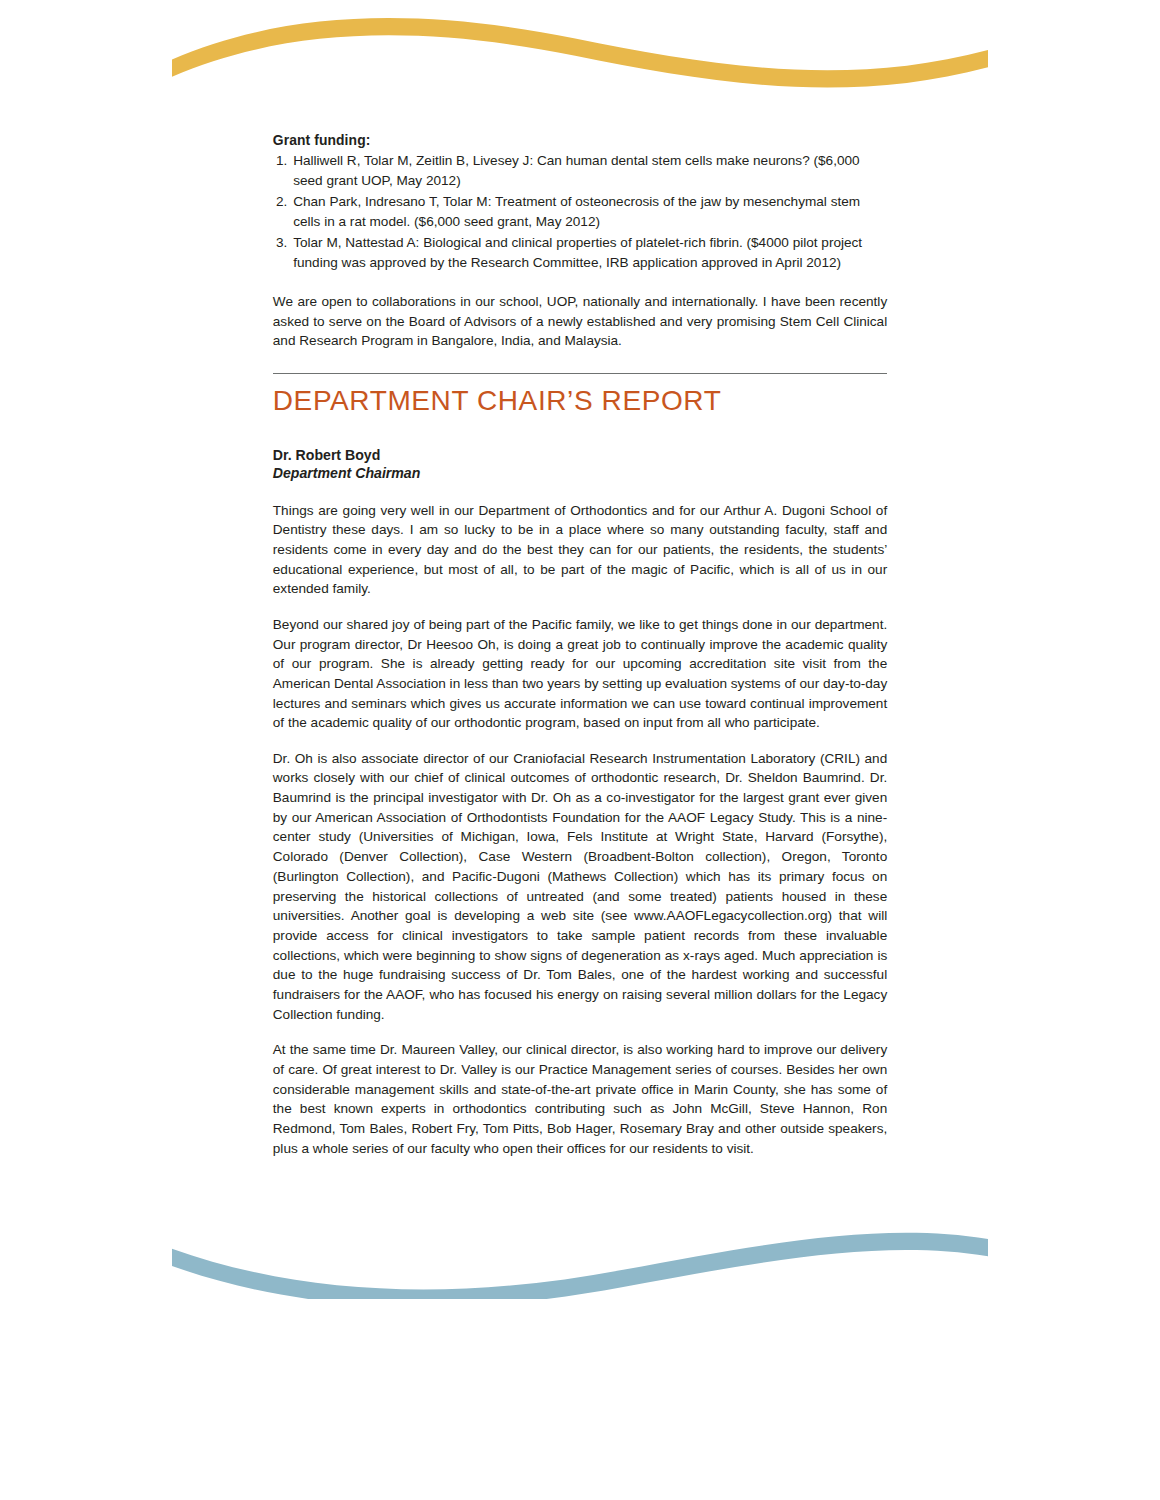Grant funding:
Halliwell R, Tolar M, Zeitlin B, Livesey J: Can human dental stem cells make neurons? ($6,000 seed grant UOP, May 2012)
Chan Park, Indresano T, Tolar M: Treatment of osteonecrosis of the jaw by mesenchymal stem cells in a rat model. ($6,000 seed grant, May 2012)
Tolar M, Nattestad A: Biological and clinical properties of platelet-rich fibrin. ($4000 pilot project funding was approved by the Research Committee, IRB application approved in April 2012)
We are open to collaborations in our school, UOP, nationally and internationally. I have been recently asked to serve on the Board of Advisors of a newly established and very promising Stem Cell Clinical and Research Program in Bangalore, India, and Malaysia.
Department Chair’s Report
Dr. Robert Boyd Department Chairman
Things are going very well in our Department of Orthodontics and for our Arthur A. Dugoni School of Dentistry these days. I am so lucky to be in a place where so many outstanding faculty, staff and residents come in every day and do the best they can for our patients, the residents, the students’ educational experience, but most of all, to be part of the magic of Pacific, which is all of us in our extended family.
Beyond our shared joy of being part of the Pacific family, we like to get things done in our department. Our program director, Dr Heesoo Oh, is doing a great job to continually improve the academic quality of our program. She is already getting ready for our upcoming accreditation site visit from the American Dental Association in less than two years by setting up evaluation systems of our day-to-day lectures and seminars which gives us accurate information we can use toward continual improvement of the academic quality of our orthodontic program, based on input from all who participate.
Dr. Oh is also associate director of our Craniofacial Research Instrumentation Laboratory (CRIL) and works closely with our chief of clinical outcomes of orthodontic research, Dr. Sheldon Baumrind. Dr. Baumrind is the principal investigator with Dr. Oh as a co-investigator for the largest grant ever given by our American Association of Orthodontists Foundation for the AAOF Legacy Study. This is a nine-center study (Universities of Michigan, Iowa, Fels Institute at Wright State, Harvard (Forsythe), Colorado (Denver Collection), Case Western (Broadbent-Bolton collection), Oregon, Toronto (Burlington Collection), and Pacific-Dugoni (Mathews Collection) which has its primary focus on preserving the historical collections of untreated (and some treated) patients housed in these universities. Another goal is developing a web site (see www.AAOFLegacycollection.org) that will provide access for clinical investigators to take sample patient records from these invaluable collections, which were beginning to show signs of degeneration as x-rays aged. Much appreciation is due to the huge fundraising success of Dr. Tom Bales, one of the hardest working and successful fundraisers for the AAOF, who has focused his energy on raising several million dollars for the Legacy Collection funding.
At the same time Dr. Maureen Valley, our clinical director, is also working hard to improve our delivery of care. Of great interest to Dr. Valley is our Practice Management series of courses. Besides her own considerable management skills and state-of-the-art private office in Marin County, she has some of the best known experts in orthodontics contributing such as John McGill, Steve Hannon, Ron Redmond, Tom Bales, Robert Fry, Tom Pitts, Bob Hager, Rosemary Bray and other outside speakers, plus a whole series of our faculty who open their offices for our residents to visit.